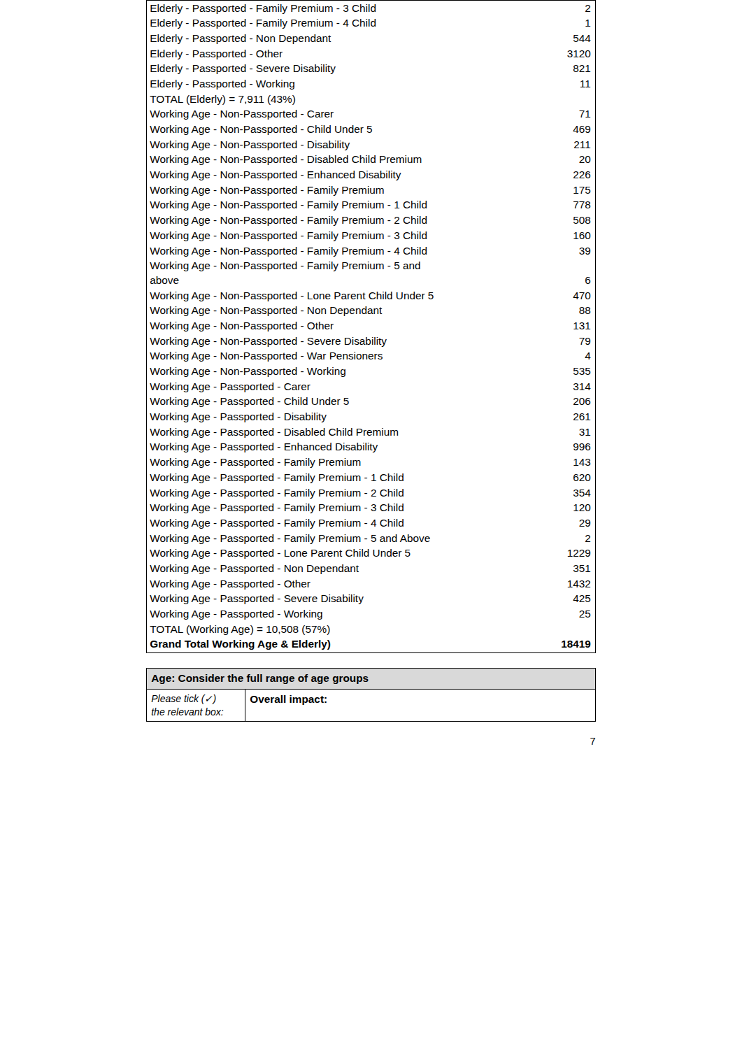| Elderly - Passported - Family Premium - 3 Child | 2 |
| Elderly - Passported - Family Premium - 4 Child | 1 |
| Elderly - Passported - Non Dependant | 544 |
| Elderly - Passported - Other | 3120 |
| Elderly - Passported - Severe Disability | 821 |
| Elderly - Passported - Working | 11 |
| TOTAL (Elderly) = 7,911 (43%) |
| Working Age - Non-Passported - Carer | 71 |
| Working Age - Non-Passported - Child Under 5 | 469 |
| Working Age - Non-Passported - Disability | 211 |
| Working Age - Non-Passported - Disabled Child Premium | 20 |
| Working Age - Non-Passported - Enhanced Disability | 226 |
| Working Age - Non-Passported - Family Premium | 175 |
| Working Age - Non-Passported - Family Premium - 1 Child | 778 |
| Working Age - Non-Passported - Family Premium - 2 Child | 508 |
| Working Age - Non-Passported - Family Premium - 3 Child | 160 |
| Working Age - Non-Passported - Family Premium - 4 Child | 39 |
| Working Age - Non-Passported - Family Premium - 5 and above | 6 |
| Working Age - Non-Passported - Lone Parent Child Under 5 | 470 |
| Working Age - Non-Passported - Non Dependant | 88 |
| Working Age - Non-Passported - Other | 131 |
| Working Age - Non-Passported - Severe Disability | 79 |
| Working Age - Non-Passported - War Pensioners | 4 |
| Working Age - Non-Passported - Working | 535 |
| Working Age - Passported - Carer | 314 |
| Working Age - Passported - Child Under 5 | 206 |
| Working Age - Passported - Disability | 261 |
| Working Age - Passported - Disabled Child Premium | 31 |
| Working Age - Passported - Enhanced Disability | 996 |
| Working Age - Passported - Family Premium | 143 |
| Working Age - Passported - Family Premium - 1 Child | 620 |
| Working Age - Passported - Family Premium - 2 Child | 354 |
| Working Age - Passported - Family Premium - 3 Child | 120 |
| Working Age - Passported - Family Premium - 4 Child | 29 |
| Working Age - Passported - Family Premium - 5 and Above | 2 |
| Working Age - Passported - Lone Parent Child Under 5 | 1229 |
| Working Age - Passported - Non Dependant | 351 |
| Working Age - Passported - Other | 1432 |
| Working Age - Passported - Severe Disability | 425 |
| Working Age - Passported - Working | 25 |
| TOTAL (Working Age) = 10,508 (57%) |
| Grand Total Working Age & Elderly) | 18419 |
| Age: Consider the full range of age groups |
| Please tick (✓) the relevant box: | Overall impact: |
7